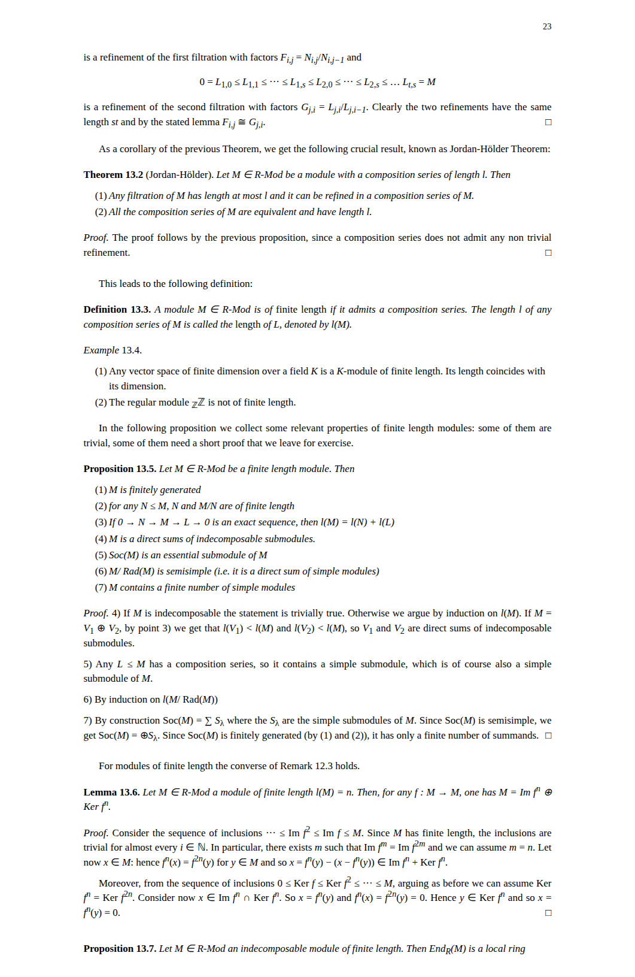23
is a refinement of the first filtration with factors Fi,j = Ni,j/Ni,j−1 and
0 = L1,0 ≤ L1,1 ≤ ··· ≤ L1,s ≤ L2,0 ≤ ··· ≤ L2,s ≤ … Lt,s = M
is a refinement of the second filtration with factors Gj,i = Lj,i/Lj,i−1. Clearly the two refinements have the same length st and by the stated lemma Fi,j ≅ Gj,i. □
As a corollary of the previous Theorem, we get the following crucial result, known as Jordan-Hölder Theorem:
Theorem 13.2 (Jordan-Hölder). Let M ∈ R-Mod be a module with a composition series of length l. Then
(1) Any filtration of M has length at most l and it can be refined in a composition series of M.
(2) All the composition series of M are equivalent and have length l.
Proof. The proof follows by the previous proposition, since a composition series does not admit any non trivial refinement. □
This leads to the following definition:
Definition 13.3. A module M ∈ R-Mod is of finite length if it admits a composition series. The length l of any composition series of M is called the length of L, denoted by l(M).
Example 13.4.
(1) Any vector space of finite dimension over a field K is a K-module of finite length. Its length coincides with its dimension.
(2) The regular module ℤℤ is not of finite length.
In the following proposition we collect some relevant properties of finite length modules: some of them are trivial, some of them need a short proof that we leave for exercise.
Proposition 13.5. Let M ∈ R-Mod be a finite length module. Then
(1) M is finitely generated
(2) for any N ≤ M, N and M/N are of finite length
(3) If 0 → N → M → L → 0 is an exact sequence, then l(M) = l(N) + l(L)
(4) M is a direct sums of indecomposable submodules.
(5) Soc(M) is an essential submodule of M
(6) M/ Rad(M) is semisimple (i.e. it is a direct sum of simple modules)
(7) M contains a finite number of simple modules
Proof. 4) If M is indecomposable the statement is trivially true. Otherwise we argue by induction on l(M). If M = V1 ⊕ V2, by point 3) we get that l(V1) < l(M) and l(V2) < l(M), so V1 and V2 are direct sums of indecomposable submodules.
5) Any L ≤ M has a composition series, so it contains a simple submodule, which is of course also a simple submodule of M.
6) By induction on l(M/ Rad(M))
7) By construction Soc(M) = ∑ Sλ where the Sλ are the simple submodules of M. Since Soc(M) is semisimple, we get Soc(M) = ⊕Sλ. Since Soc(M) is finitely generated (by (1) and (2)), it has only a finite number of summands. □
For modules of finite length the converse of Remark 12.3 holds.
Lemma 13.6. Let M ∈ R-Mod a module of finite length l(M) = n. Then, for any f : M → M, one has M = Im fn ⊕ Ker fn.
Proof. Consider the sequence of inclusions ··· ≤ Im f2 ≤ Im f ≤ M. Since M has finite length, the inclusions are trivial for almost every i ∈ ℕ. In particular, there exists m such that Im fm = Im f2m and we can assume m = n. Let now x ∈ M: hence fn(x) = f2n(y) for y ∈ M and so x = fn(y) − (x − fn(y)) ∈ Im fn + Ker fn.
Moreover, from the sequence of inclusions 0 ≤ Ker f ≤ Ker f2 ≤ ··· ≤ M, arguing as before we can assume Ker fn = Ker f2n. Consider now x ∈ Im fn ∩ Ker fn. So x = fn(y) and fn(x) = f2n(y) = 0. Hence y ∈ Ker fn and so x = fn(y) = 0. □
Proposition 13.7. Let M ∈ R-Mod an indecomposable module of finite length. Then EndR(M) is a local ring